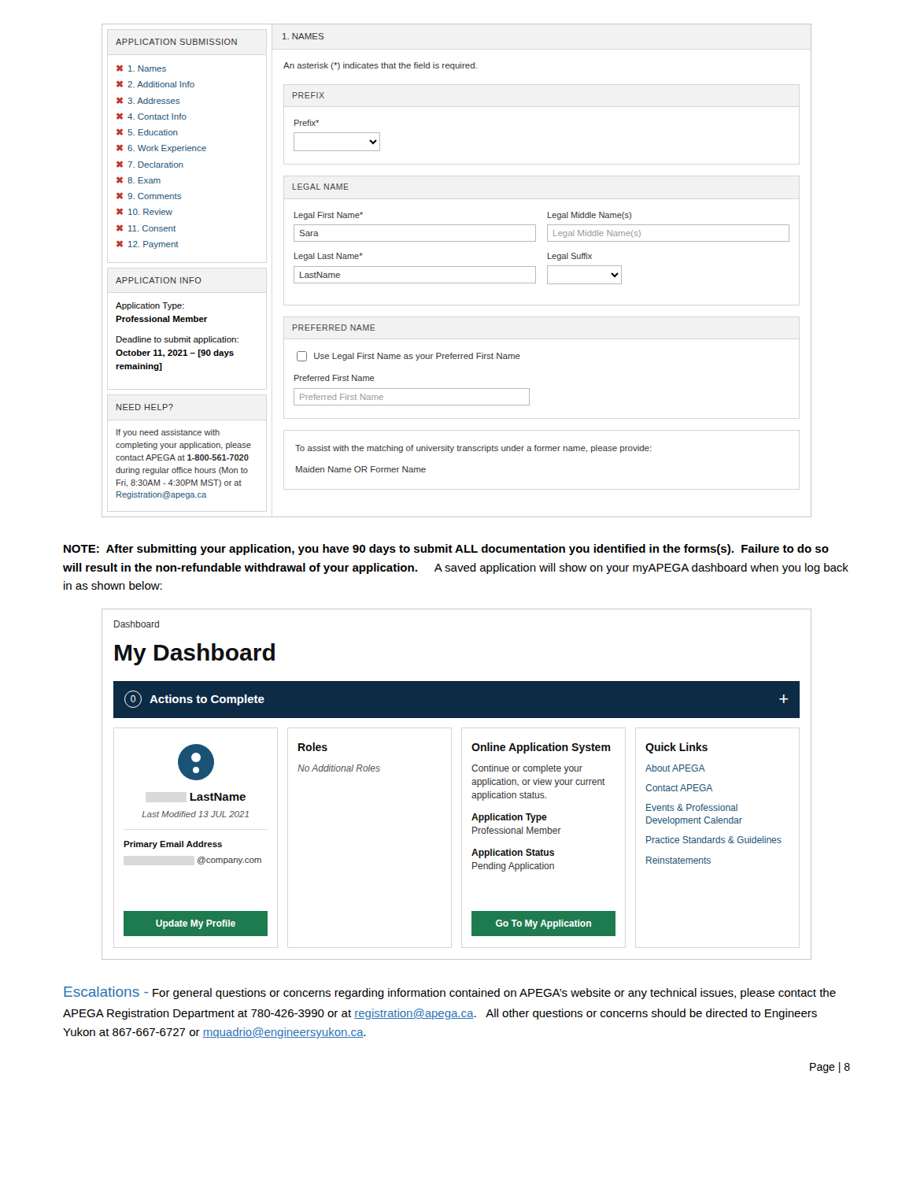APPLICATION SUBMISSION
✖1. Names
✖2. Additional Info
✖3. Addresses
✖4. Contact Info
✖5. Education
✖6. Work Experience
✖7. Declaration
✖8. Exam
✖9. Comments
✖10. Review
✖11. Consent
✖12. Payment
APPLICATION INFO
Application Type: Professional Member
Deadline to submit application: October 11, 2021 – [90 days remaining]
NEED HELP?
If you need assistance with completing your application, please contact APEGA at 1-800-561-7020 during regular office hours (Mon to Fri, 8:30AM - 4:30PM MST) or at Registration@apega.ca
1. NAMES
An asterisk (*) indicates that the field is required.
PREFIX
Prefix*
LEGAL NAME
Legal First Name*
Legal Middle Name(s)
Legal Last Name*
Legal Suffix
PREFERRED NAME
Use Legal First Name as your Preferred First Name
Preferred First Name
To assist with the matching of university transcripts under a former name, please provide:
Maiden Name OR Former Name
NOTE: After submitting your application, you have 90 days to submit ALL documentation you identified in the forms(s). Failure to do so will result in the non-refundable withdrawal of your application. A saved application will show on your myAPEGA dashboard when you log back in as shown below:
Dashboard
My Dashboard
0 Actions to Complete +
LastName
Last Modified 13 JUL 2021
Primary Email Address
@company.com
Update My Profile
Roles
No Additional Roles
Online Application System
Continue or complete your application, or view your current application status.
Application Type
Professional Member
Application Status
Pending Application
Go To My Application
Quick Links
About APEGA Contact APEGA Events & Professional Development Calendar Practice Standards & Guidelines Reinstatements
Escalations - For general questions or concerns regarding information contained on APEGA’s website or any technical issues, please contact the APEGA Registration Department at 780-426-3990 or at registration@apega.ca. All other questions or concerns should be directed to Engineers Yukon at 867-667-6727 or mquadrio@engineersyukon.ca.
Page | 8